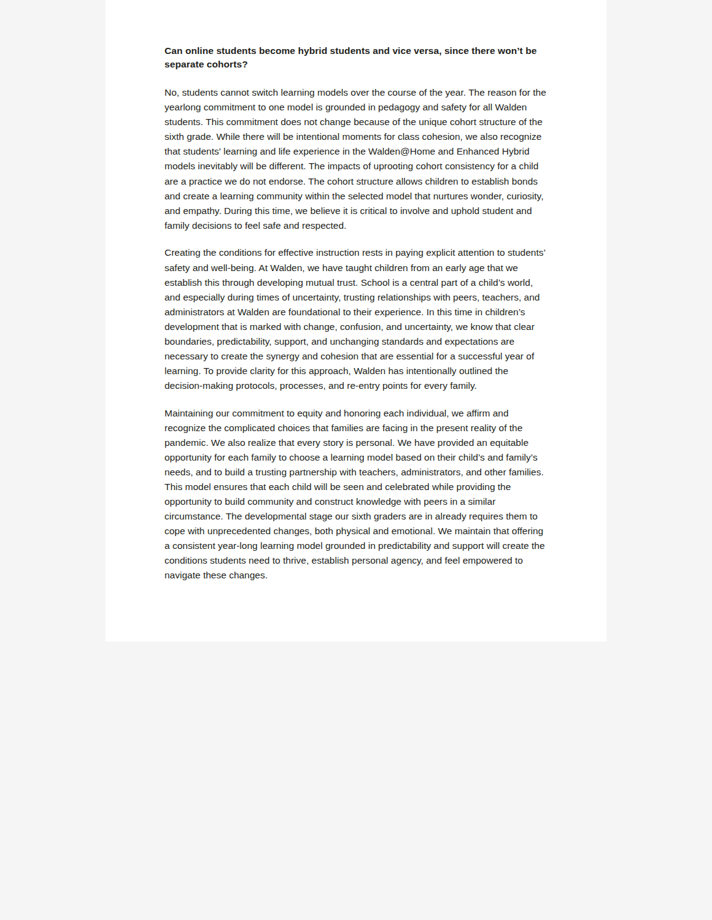Can online students become hybrid students and vice versa, since there won’t be separate cohorts?
No, students cannot switch learning models over the course of the year. The reason for the yearlong commitment to one model is grounded in pedagogy and safety for all Walden students. This commitment does not change because of the unique cohort structure of the sixth grade. While there will be intentional moments for class cohesion, we also recognize that students' learning and life experience in the Walden@Home and Enhanced Hybrid models inevitably will be different. The impacts of uprooting cohort consistency for a child are a practice we do not endorse. The cohort structure allows children to establish bonds and create a learning community within the selected model that nurtures wonder, curiosity, and empathy. During this time, we believe it is critical to involve and uphold student and family decisions to feel safe and respected.
Creating the conditions for effective instruction rests in paying explicit attention to students’ safety and well-being. At Walden, we have taught children from an early age that we establish this through developing mutual trust. School is a central part of a child’s world, and especially during times of uncertainty, trusting relationships with peers, teachers, and administrators at Walden are foundational to their experience. In this time in children’s development that is marked with change, confusion, and uncertainty, we know that clear boundaries, predictability, support, and unchanging standards and expectations are necessary to create the synergy and cohesion that are essential for a successful year of learning. To provide clarity for this approach, Walden has intentionally outlined the decision-making protocols, processes, and re-entry points for every family.
Maintaining our commitment to equity and honoring each individual, we affirm and recognize the complicated choices that families are facing in the present reality of the pandemic. We also realize that every story is personal. We have provided an equitable opportunity for each family to choose a learning model based on their child’s and family’s needs, and to build a trusting partnership with teachers, administrators, and other families. This model ensures that each child will be seen and celebrated while providing the opportunity to build community and construct knowledge with peers in a similar circumstance. The developmental stage our sixth graders are in already requires them to cope with unprecedented changes, both physical and emotional. We maintain that offering a consistent year-long learning model grounded in predictability and support will create the conditions students need to thrive, establish personal agency, and feel empowered to navigate these changes.